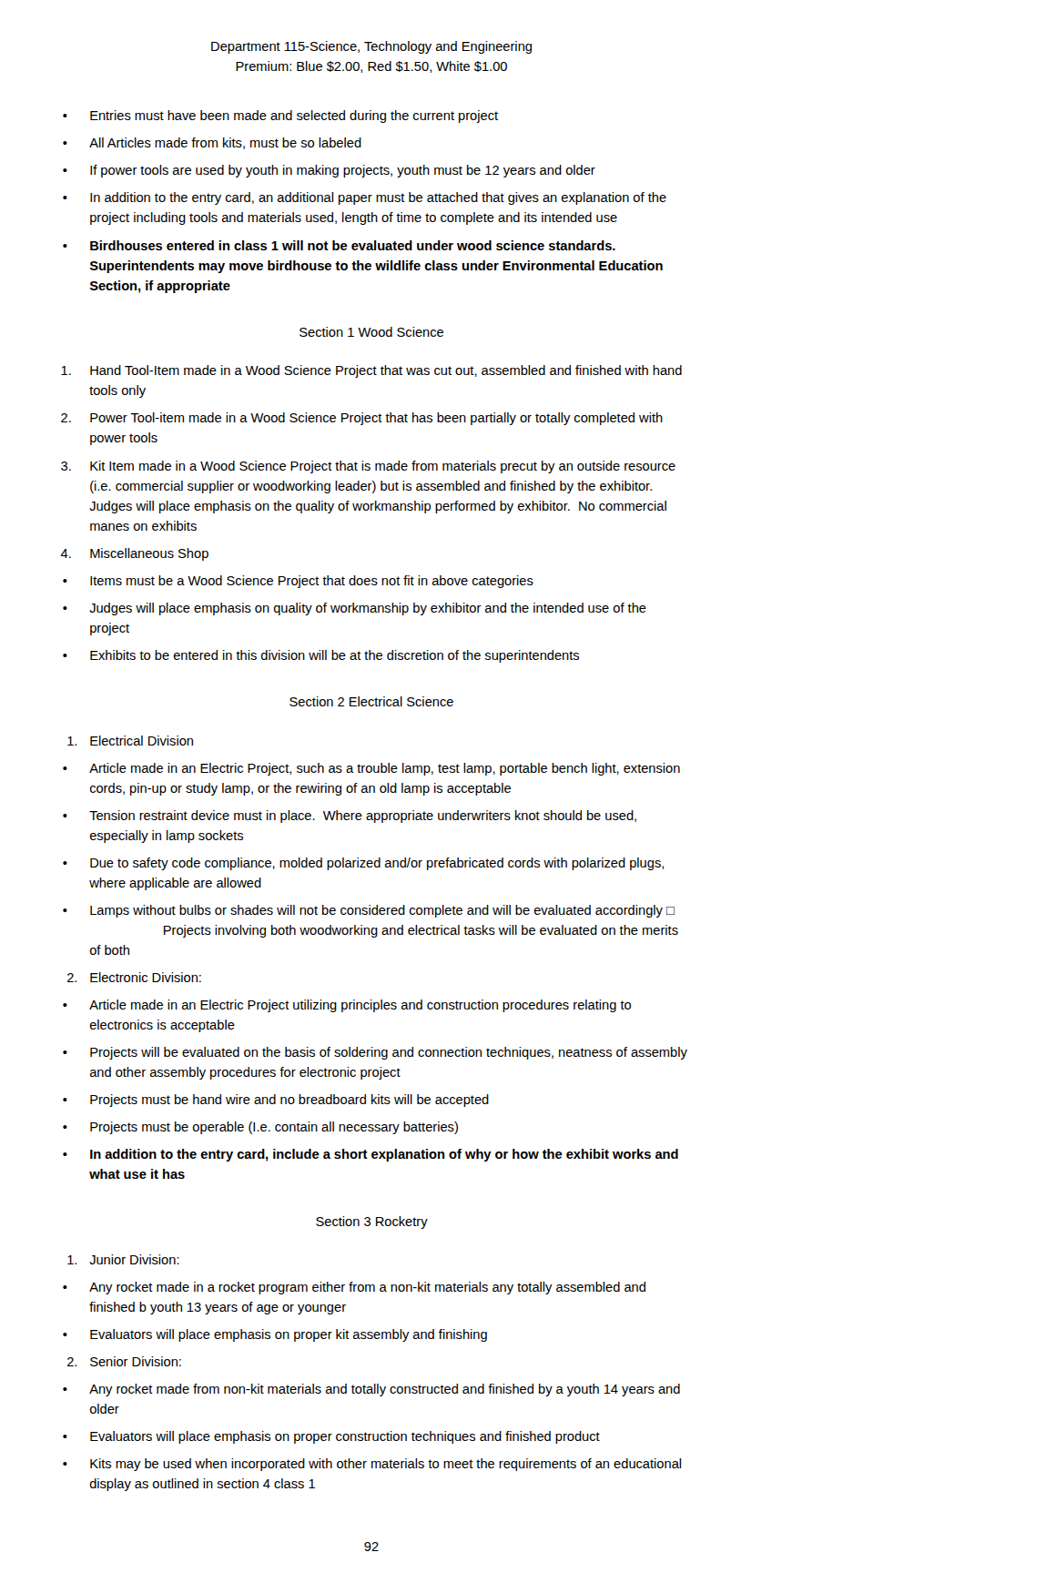Department 115-Science, Technology and Engineering
Premium: Blue $2.00, Red $1.50, White $1.00
Entries must have been made and selected during the current project
All Articles made from kits, must be so labeled
If power tools are used by youth in making projects, youth must be 12 years and older
In addition to the entry card, an additional paper must be attached that gives an explanation of the project including tools and materials used, length of time to complete and its intended use
Birdhouses entered in class 1 will not be evaluated under wood science standards. Superintendents may move birdhouse to the wildlife class under Environmental Education Section, if appropriate
Section 1 Wood Science
Hand Tool-Item made in a Wood Science Project that was cut out, assembled and finished with hand tools only
Power Tool-item made in a Wood Science Project that has been partially or totally completed with power tools
Kit Item made in a Wood Science Project that is made from materials precut by an outside resource (i.e. commercial supplier or woodworking leader) but is assembled and finished by the exhibitor. Judges will place emphasis on the quality of workmanship performed by exhibitor. No commercial manes on exhibits
Miscellaneous Shop
Items must be a Wood Science Project that does not fit in above categories
Judges will place emphasis on quality of workmanship by exhibitor and the intended use of the project
Exhibits to be entered in this division will be at the discretion of the superintendents
Section 2 Electrical Science
Electrical Division
Article made in an Electric Project, such as a trouble lamp, test lamp, portable bench light, extension cords, pin-up or study lamp, or the rewiring of an old lamp is acceptable
Tension restraint device must in place. Where appropriate underwriters knot should be used, especially in lamp sockets
Due to safety code compliance, molded polarized and/or prefabricated cords with polarized plugs, where applicable are allowed
Lamps without bulbs or shades will not be considered complete and will be evaluated accordingly □ Projects involving both woodworking and electrical tasks will be evaluated on the merits of both
Electronic Division:
Article made in an Electric Project utilizing principles and construction procedures relating to electronics is acceptable
Projects will be evaluated on the basis of soldering and connection techniques, neatness of assembly and other assembly procedures for electronic project
Projects must be hand wire and no breadboard kits will be accepted
Projects must be operable (I.e. contain all necessary batteries)
In addition to the entry card, include a short explanation of why or how the exhibit works and what use it has
Section 3 Rocketry
Junior Division:
Any rocket made in a rocket program either from a non-kit materials any totally assembled and finished b youth 13 years of age or younger
Evaluators will place emphasis on proper kit assembly and finishing
Senior Division:
Any rocket made from non-kit materials and totally constructed and finished by a youth 14 years and older
Evaluators will place emphasis on proper construction techniques and finished product
Kits may be used when incorporated with other materials to meet the requirements of an educational display as outlined in section 4 class 1
92